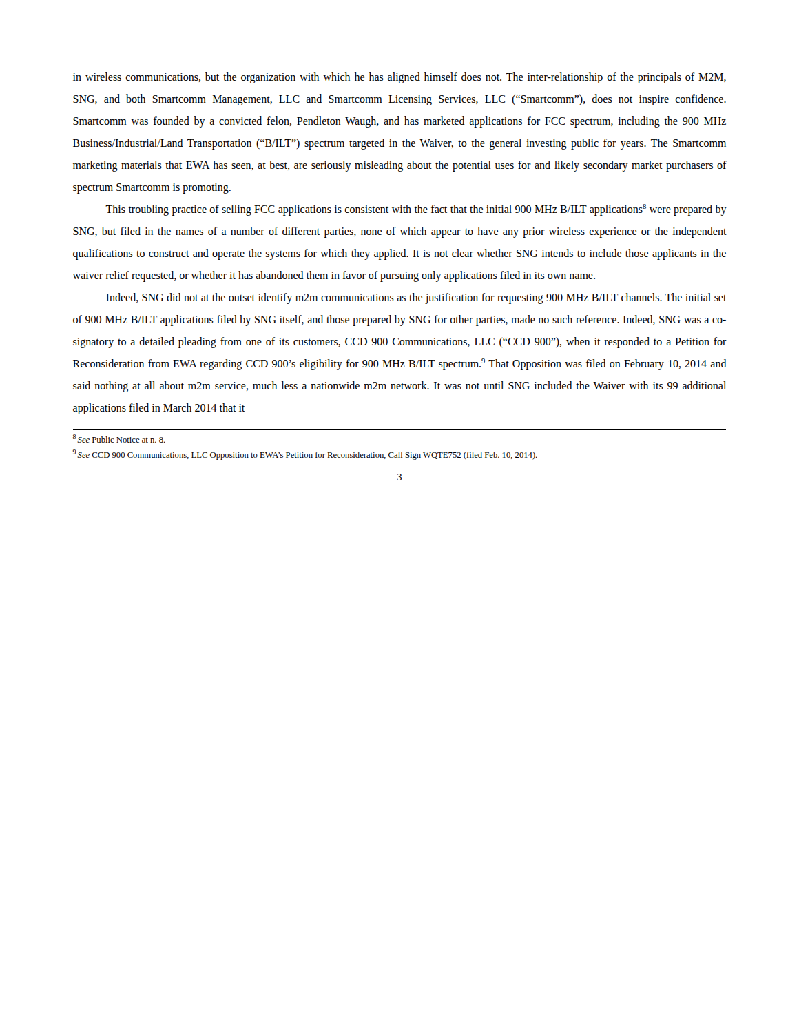in wireless communications, but the organization with which he has aligned himself does not. The inter-relationship of the principals of M2M, SNG, and both Smartcomm Management, LLC and Smartcomm Licensing Services, LLC (“Smartcomm”), does not inspire confidence. Smartcomm was founded by a convicted felon, Pendleton Waugh, and has marketed applications for FCC spectrum, including the 900 MHz Business/Industrial/Land Transportation (“B/ILT”) spectrum targeted in the Waiver, to the general investing public for years. The Smartcomm marketing materials that EWA has seen, at best, are seriously misleading about the potential uses for and likely secondary market purchasers of spectrum Smartcomm is promoting.
This troubling practice of selling FCC applications is consistent with the fact that the initial 900 MHz B/ILT applications8 were prepared by SNG, but filed in the names of a number of different parties, none of which appear to have any prior wireless experience or the independent qualifications to construct and operate the systems for which they applied. It is not clear whether SNG intends to include those applicants in the waiver relief requested, or whether it has abandoned them in favor of pursuing only applications filed in its own name.
Indeed, SNG did not at the outset identify m2m communications as the justification for requesting 900 MHz B/ILT channels. The initial set of 900 MHz B/ILT applications filed by SNG itself, and those prepared by SNG for other parties, made no such reference. Indeed, SNG was a co-signatory to a detailed pleading from one of its customers, CCD 900 Communications, LLC (“CCD 900”), when it responded to a Petition for Reconsideration from EWA regarding CCD 900’s eligibility for 900 MHz B/ILT spectrum.9 That Opposition was filed on February 10, 2014 and said nothing at all about m2m service, much less a nationwide m2m network. It was not until SNG included the Waiver with its 99 additional applications filed in March 2014 that it
8See Public Notice at n. 8.
9See CCD 900 Communications, LLC Opposition to EWA’s Petition for Reconsideration, Call Sign WQTE752 (filed Feb. 10, 2014).
3